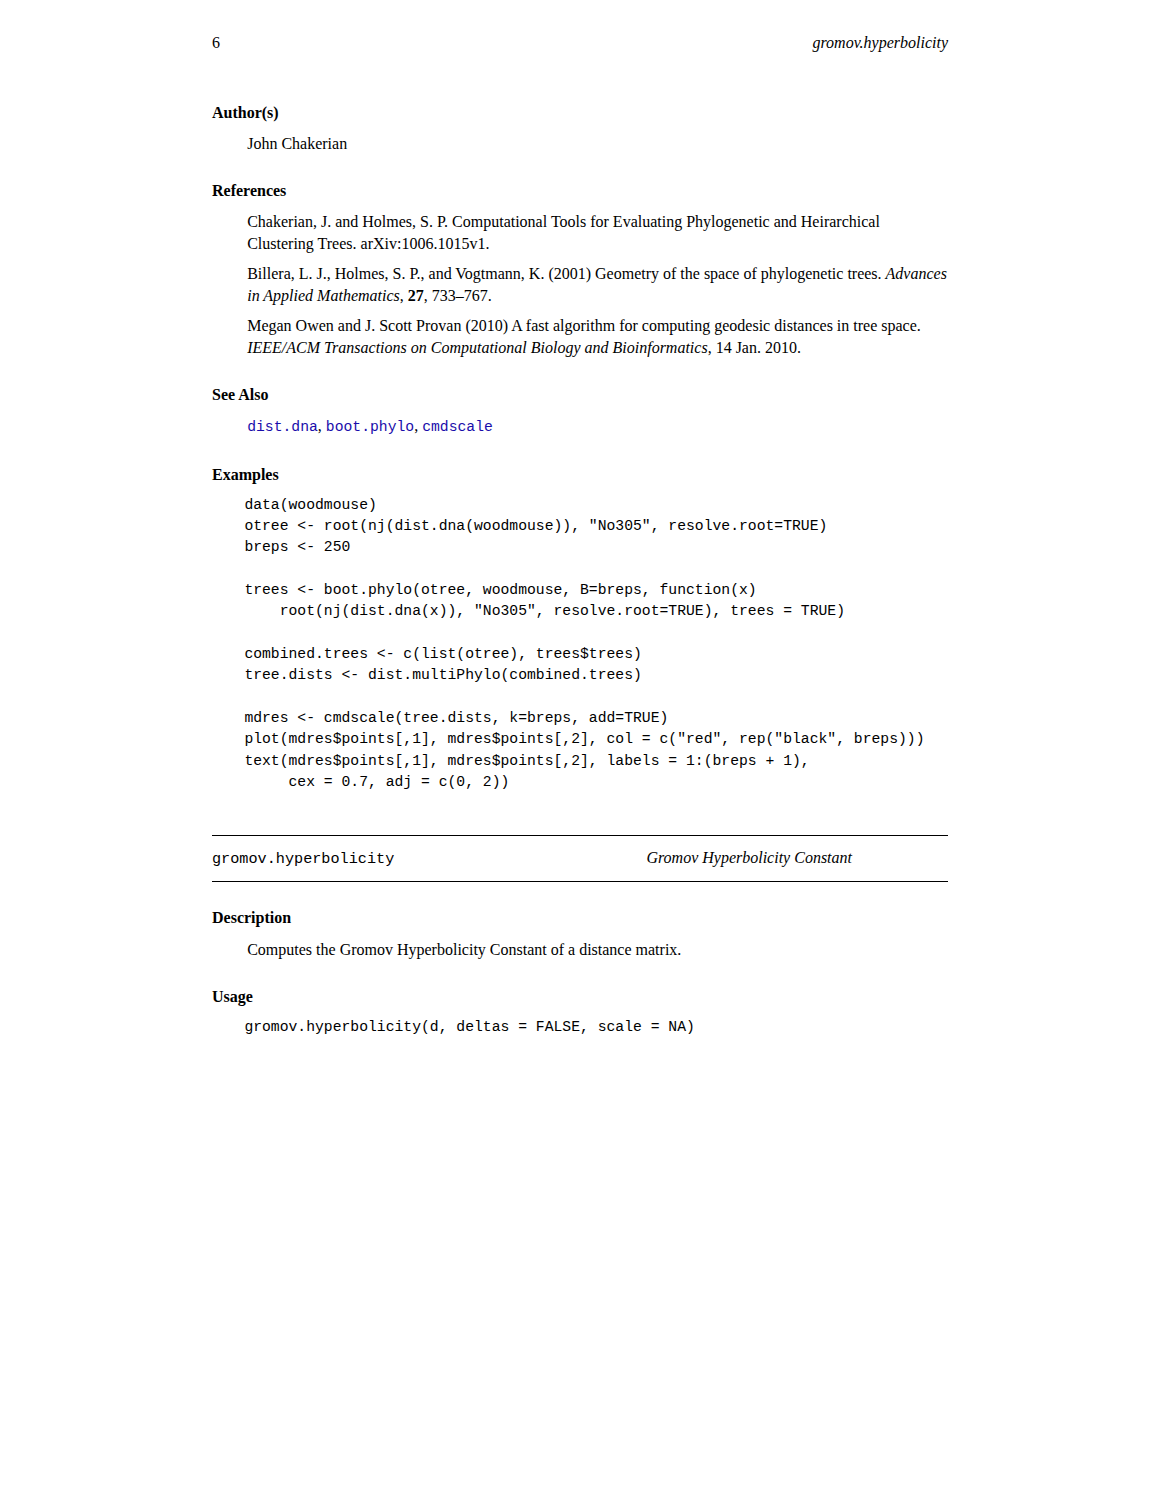6 gromov.hyperbolicity
Author(s)
John Chakerian
References
Chakerian, J. and Holmes, S. P. Computational Tools for Evaluating Phylogenetic and Heirarchical Clustering Trees. arXiv:1006.1015v1.
Billera, L. J., Holmes, S. P., and Vogtmann, K. (2001) Geometry of the space of phylogenetic trees. Advances in Applied Mathematics, 27, 733–767.
Megan Owen and J. Scott Provan (2010) A fast algorithm for computing geodesic distances in tree space. IEEE/ACM Transactions on Computational Biology and Bioinformatics, 14 Jan. 2010.
See Also
dist.dna, boot.phylo, cmdscale
Examples
data(woodmouse)
otree <- root(nj(dist.dna(woodmouse)), "No305", resolve.root=TRUE)
breps <- 250

trees <- boot.phylo(otree, woodmouse, B=breps, function(x)
    root(nj(dist.dna(x)), "No305", resolve.root=TRUE), trees = TRUE)

combined.trees <- c(list(otree), trees$trees)
tree.dists <- dist.multiPhylo(combined.trees)

mdres <- cmdscale(tree.dists, k=breps, add=TRUE)
plot(mdres$points[,1], mdres$points[,2], col = c("red", rep("black", breps)))
text(mdres$points[,1], mdres$points[,2], labels = 1:(breps + 1),
     cex = 0.7, adj = c(0, 2))
gromov.hyperbolicity Gromov Hyperbolicity Constant
Description
Computes the Gromov Hyperbolicity Constant of a distance matrix.
Usage
gromov.hyperbolicity(d, deltas = FALSE, scale = NA)